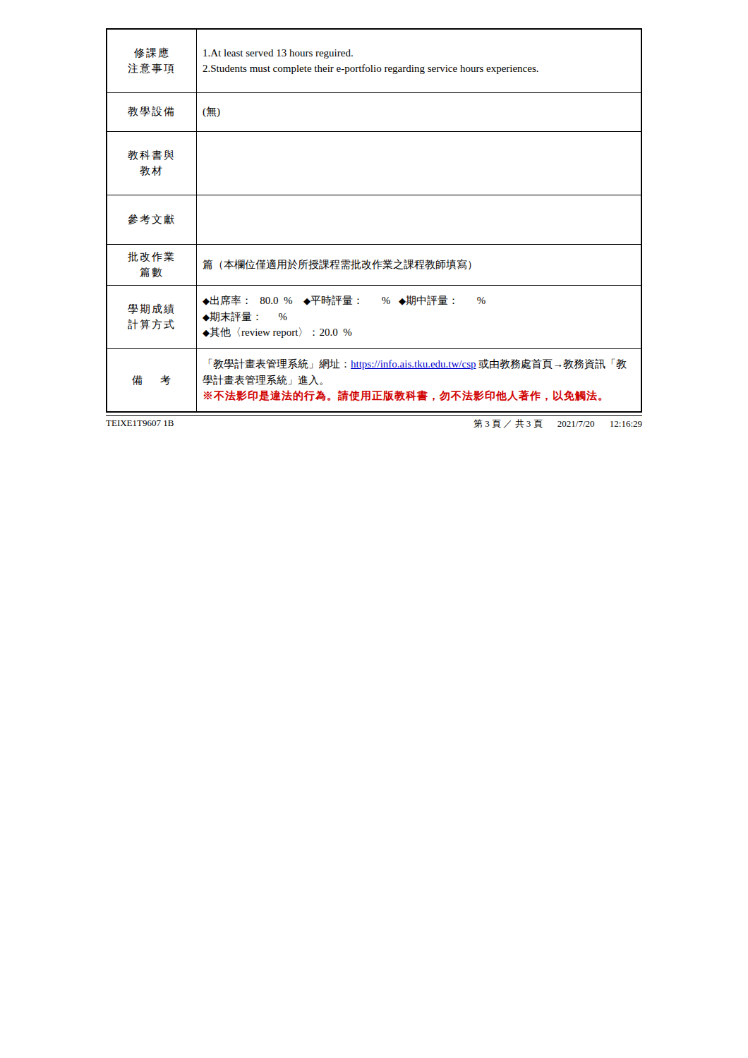| 修課應 注意事項 | 1.At least served 13 hours reguired. 2.Students must complete their e-portfolio regarding service hours experiences. |
| 教學設備 | (無) |
| 教科書與 教材 | |
| 參考文獻 | |
| 批改作業 篇數 | 篇（本欄位僅適用於所授課程需批改作業之課程教師填寫） |
| 學期成績 計算方式 | ◆ 出席率： 80.0 % ◆ 平時評量： % ◆ 期中評量： % ◆ 期末評量： % ◆ 其他〈review report〉：20.0 % |
| 備 考 | 「教學計畫表管理系統」網址： https://info.ais.tku.edu.tw/csp 或由教務處首頁→教務資訊「教學計畫表管理系統」進入。 ※不法影印是違法的行為。請使用正版教科書，勿不法影印他人著作，以免觸法。 |
TEIXE1T9607 1B
第 3 頁 ／ 共 3 頁 2021/7/20 12:16:29